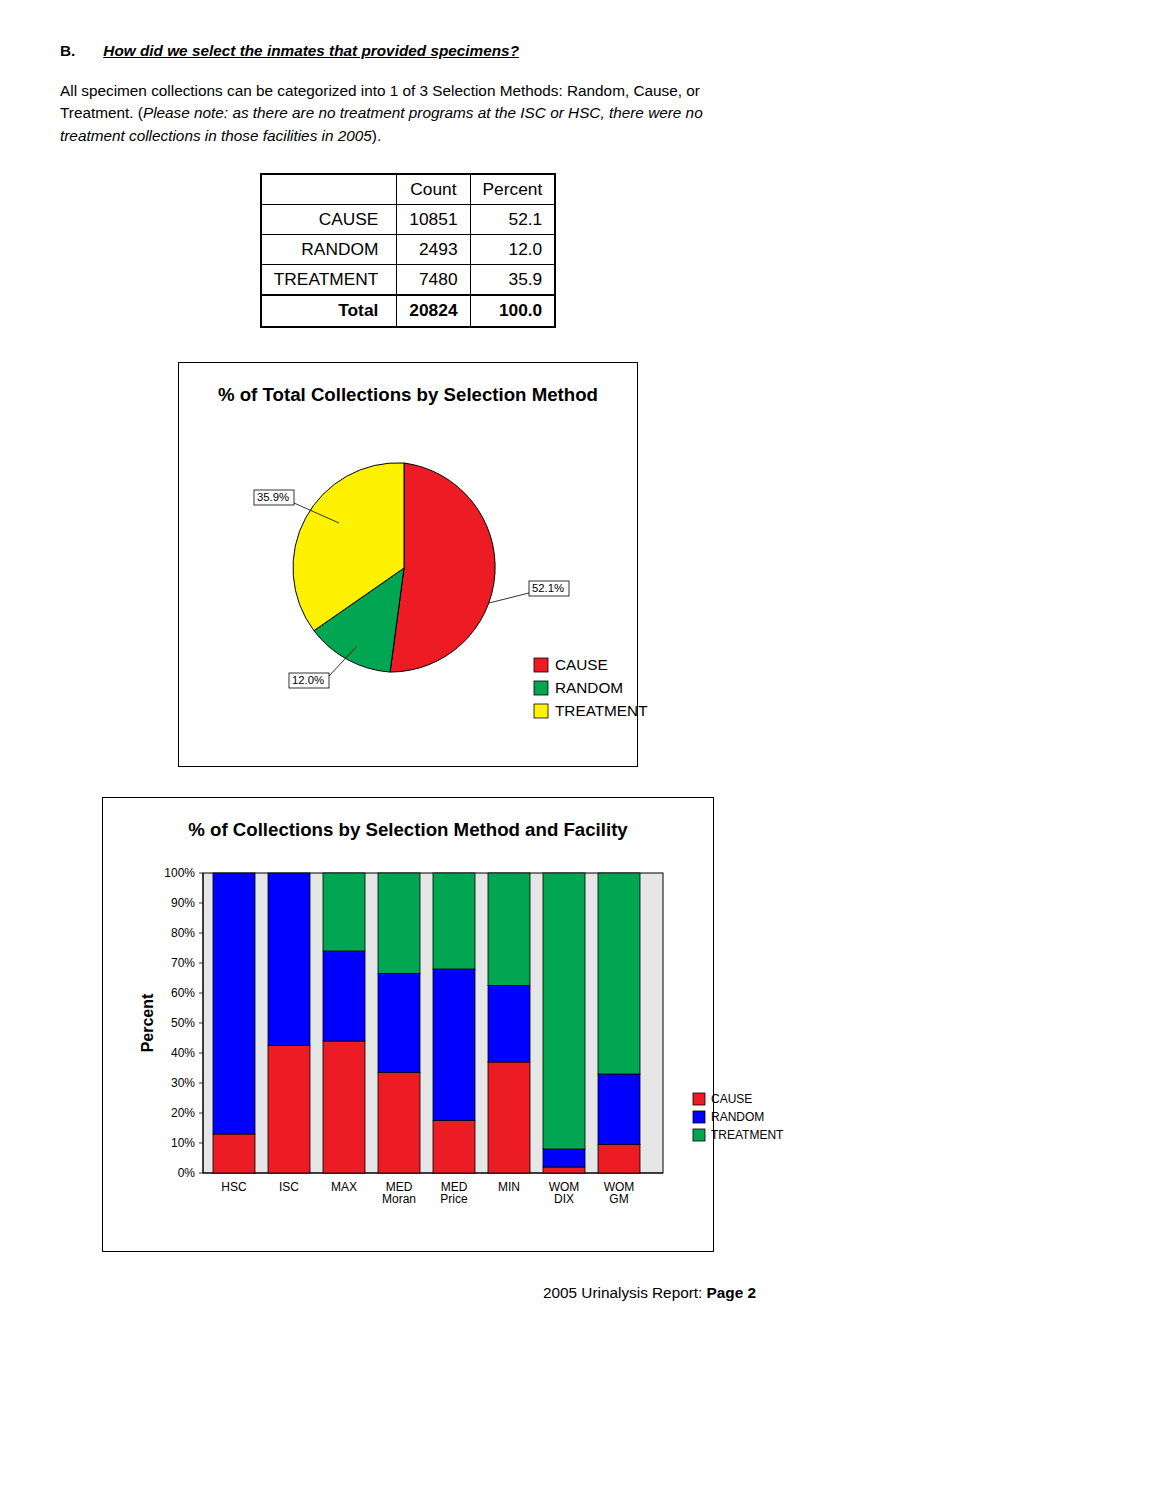B. How did we select the inmates that provided specimens?
All specimen collections can be categorized into 1 of 3 Selection Methods: Random, Cause, or Treatment. (Please note: as there are no treatment programs at the ISC or HSC, there were no treatment collections in those facilities in 2005).
| | Count | Percent |
| --- | --- | --- |
| CAUSE | 10851 | 52.1 |
| RANDOM | 2493 | 12.0 |
| TREATMENT | 7480 | 35.9 |
| Total | 20824 | 100.0 |
% of Total Collections by Selection Method
52.1% 12.0% 35.9% CAUSE RANDOM TREATMENT
% of Collections by Selection Method and Facility
100% 90% 80% 70% 60% 50% 40% 30% 20% 10% 0% Percent Bars: 8 facilities. Plot height 300px = 100%. y = 320 - pct*3 HSC: Cause 13, Random 87, Treatment 0 ISC: Cause 42.5, Random 57.5, Treatment 0 MAX: Cause 44, Random 30, Treatment 26 MED Moran: Cause 33.5, Random 33, Treatment 33.5 MED Price: Cause 17.5, Random 50.5, Treatment 32 MIN: Cause 37, Random 25.5, Treatment 37.5 WOM DIX: Cause 2, Random 6, Treatment 92 WOM GM: Cause 9.5, Random 23.5, Treatment 67 HSC x=100 ISC x=155 MAX x=210 MED Moran x=265 MED Price x=320 MIN x=375 WOM DIX x=430 WOM GM x=485 HSC ISC MAX MED Moran MED Price MIN WOM DIX WOM GM CAUSE RANDOM TREATMENT
2005 Urinalysis Report: Page 2